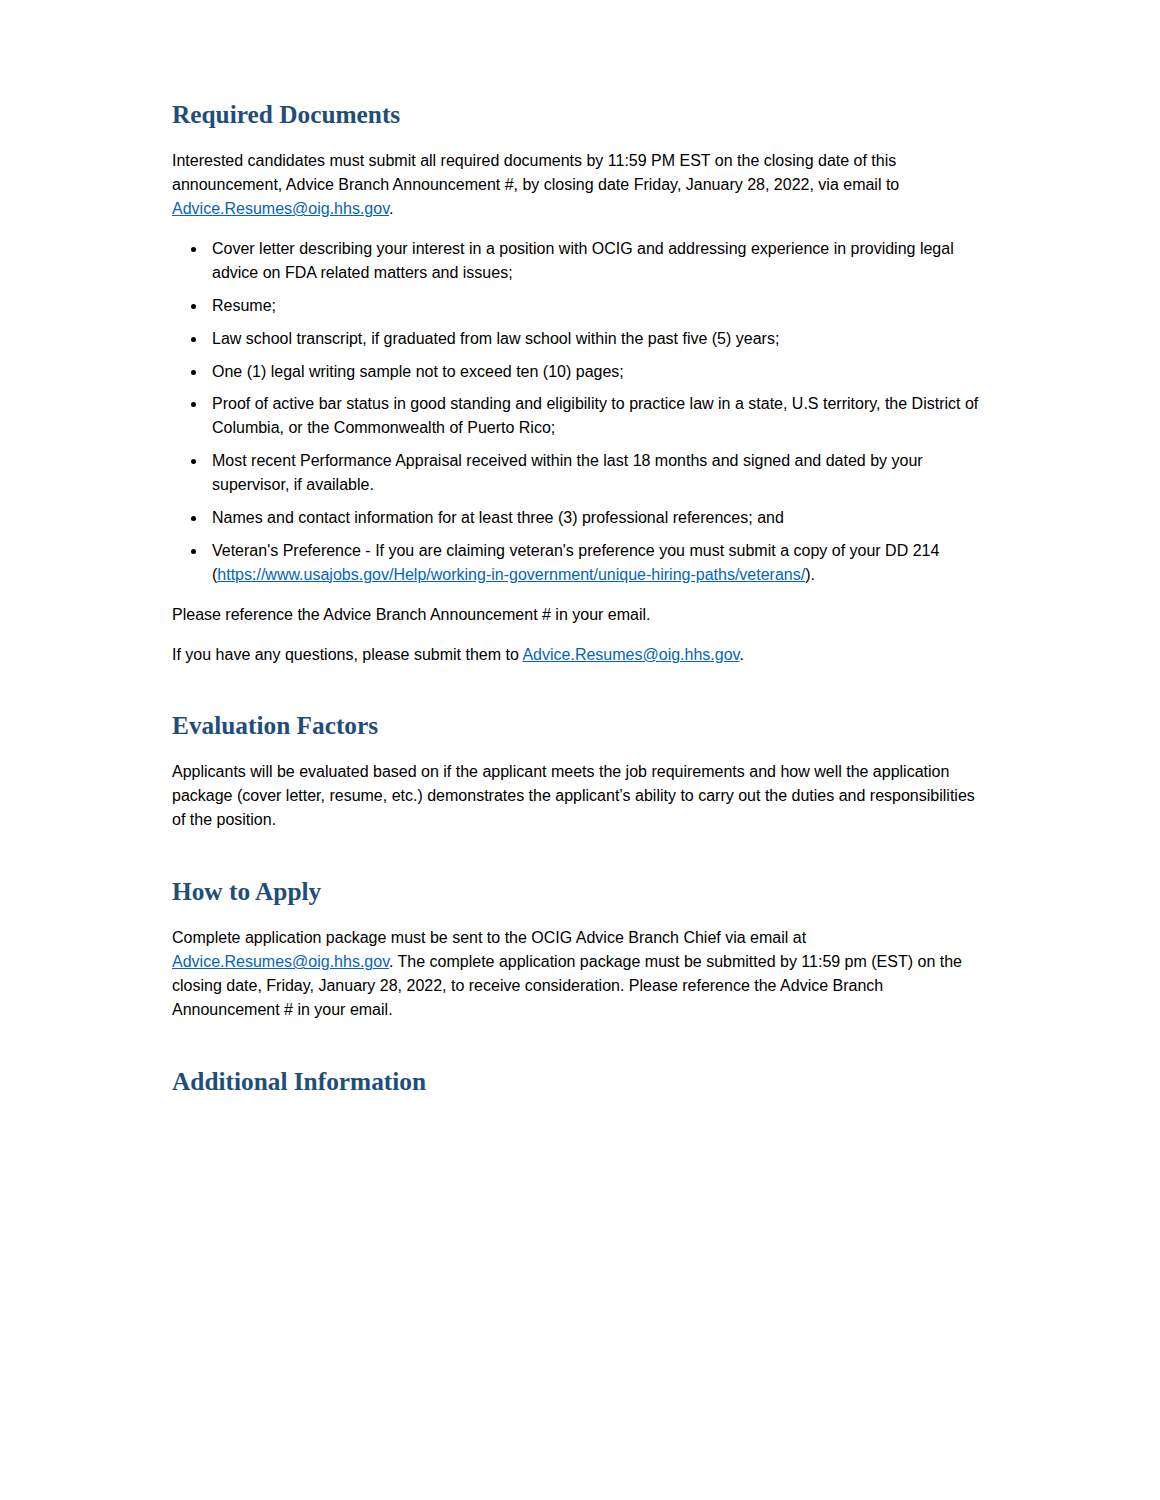Required Documents
Interested candidates must submit all required documents by 11:59 PM EST on the closing date of this announcement, Advice Branch Announcement #, by closing date Friday, January 28, 2022, via email to Advice.Resumes@oig.hhs.gov.
Cover letter describing your interest in a position with OCIG and addressing experience in providing legal advice on FDA related matters and issues;
Resume;
Law school transcript, if graduated from law school within the past five (5) years;
One (1) legal writing sample not to exceed ten (10) pages;
Proof of active bar status in good standing and eligibility to practice law in a state, U.S territory, the District of Columbia, or the Commonwealth of Puerto Rico;
Most recent Performance Appraisal received within the last 18 months and signed and dated by your supervisor, if available.
Names and contact information for at least three (3) professional references; and
Veteran's Preference - If you are claiming veteran's preference you must submit a copy of your DD 214 (https://www.usajobs.gov/Help/working-in-government/unique-hiring-paths/veterans/).
Please reference the Advice Branch Announcement # in your email.
If you have any questions, please submit them to Advice.Resumes@oig.hhs.gov.
Evaluation Factors
Applicants will be evaluated based on if the applicant meets the job requirements and how well the application package (cover letter, resume, etc.) demonstrates the applicant’s ability to carry out the duties and responsibilities of the position.
How to Apply
Complete application package must be sent to the OCIG Advice Branch Chief via email at Advice.Resumes@oig.hhs.gov. The complete application package must be submitted by 11:59 pm (EST) on the closing date, Friday, January 28, 2022, to receive consideration. Please reference the Advice Branch Announcement # in your email.
Additional Information